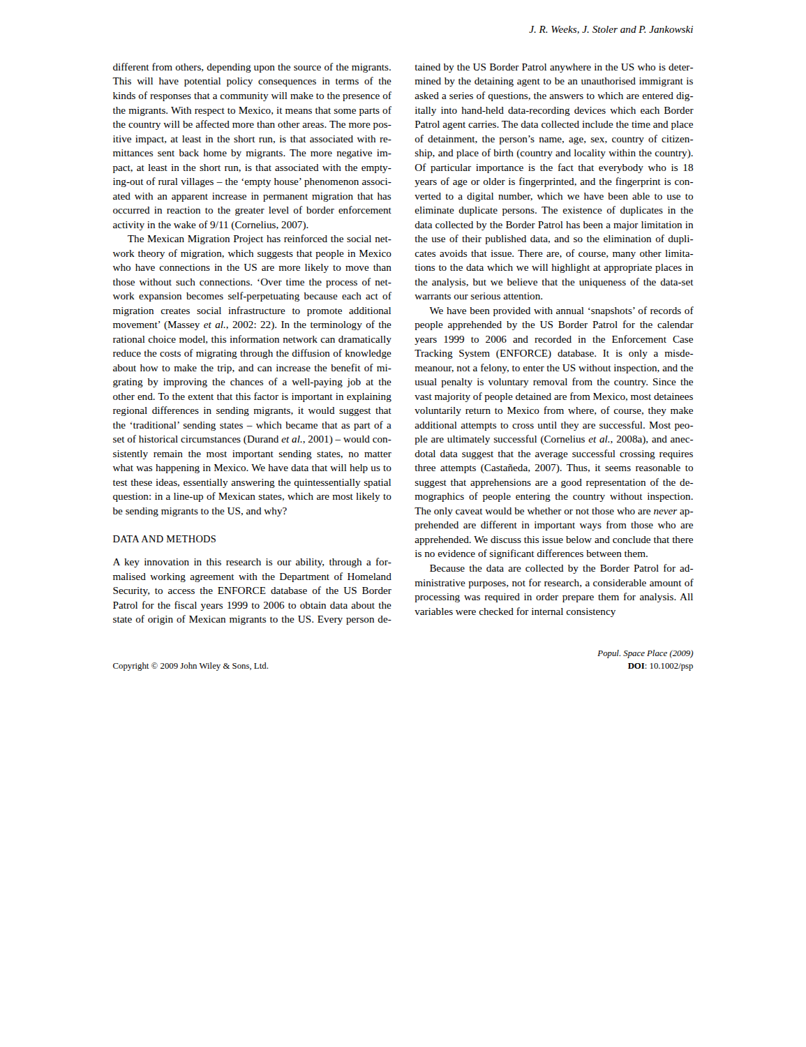J. R. Weeks, J. Stoler and P. Jankowski
different from others, depending upon the source of the migrants. This will have potential policy consequences in terms of the kinds of responses that a community will make to the presence of the migrants. With respect to Mexico, it means that some parts of the country will be affected more than other areas. The more positive impact, at least in the short run, is that associated with remittances sent back home by migrants. The more negative impact, at least in the short run, is that associated with the emptying-out of rural villages – the ‘empty house’ phenomenon associated with an apparent increase in permanent migration that has occurred in reaction to the greater level of border enforcement activity in the wake of 9/11 (Cornelius, 2007).
The Mexican Migration Project has reinforced the social network theory of migration, which suggests that people in Mexico who have connections in the US are more likely to move than those without such connections. ‘Over time the process of network expansion becomes self-perpetuating because each act of migration creates social infrastructure to promote additional movement’ (Massey et al., 2002: 22). In the terminology of the rational choice model, this information network can dramatically reduce the costs of migrating through the diffusion of knowledge about how to make the trip, and can increase the benefit of migrating by improving the chances of a well-paying job at the other end. To the extent that this factor is important in explaining regional differences in sending migrants, it would suggest that the ‘traditional’ sending states – which became that as part of a set of historical circumstances (Durand et al., 2001) – would consistently remain the most important sending states, no matter what was happening in Mexico. We have data that will help us to test these ideas, essentially answering the quintessentially spatial question: in a line-up of Mexican states, which are most likely to be sending migrants to the US, and why?
Data and Methods
A key innovation in this research is our ability, through a formalised working agreement with the Department of Homeland Security, to access the ENFORCE database of the US Border Patrol for the fiscal years 1999 to 2006 to obtain data about the state of origin of Mexican migrants to the US. Every person detained by the US Border Patrol anywhere in the US who is determined by the detaining agent to be an unauthorised immigrant is asked a series of questions, the answers to which are entered digitally into hand-held data-recording devices which each Border Patrol agent carries. The data collected include the time and place of detainment, the person’s name, age, sex, country of citizenship, and place of birth (country and locality within the country). Of particular importance is the fact that everybody who is 18 years of age or older is fingerprinted, and the fingerprint is converted to a digital number, which we have been able to use to eliminate duplicate persons. The existence of duplicates in the data collected by the Border Patrol has been a major limitation in the use of their published data, and so the elimination of duplicates avoids that issue. There are, of course, many other limitations to the data which we will highlight at appropriate places in the analysis, but we believe that the uniqueness of the data-set warrants our serious attention.
We have been provided with annual ‘snapshots’ of records of people apprehended by the US Border Patrol for the calendar years 1999 to 2006 and recorded in the Enforcement Case Tracking System (ENFORCE) database. It is only a misdemeanour, not a felony, to enter the US without inspection, and the usual penalty is voluntary removal from the country. Since the vast majority of people detained are from Mexico, most detainees voluntarily return to Mexico from where, of course, they make additional attempts to cross until they are successful. Most people are ultimately successful (Cornelius et al., 2008a), and anecdotal data suggest that the average successful crossing requires three attempts (Castañeda, 2007). Thus, it seems reasonable to suggest that apprehensions are a good representation of the demographics of people entering the country without inspection. The only caveat would be whether or not those who are never apprehended are different in important ways from those who are apprehended. We discuss this issue below and conclude that there is no evidence of significant differences between them.
Because the data are collected by the Border Patrol for administrative purposes, not for research, a considerable amount of processing was required in order prepare them for analysis. All variables were checked for internal consistency
Copyright © 2009 John Wiley & Sons, Ltd.
Popul. Space Place (2009)
DOI: 10.1002/psp